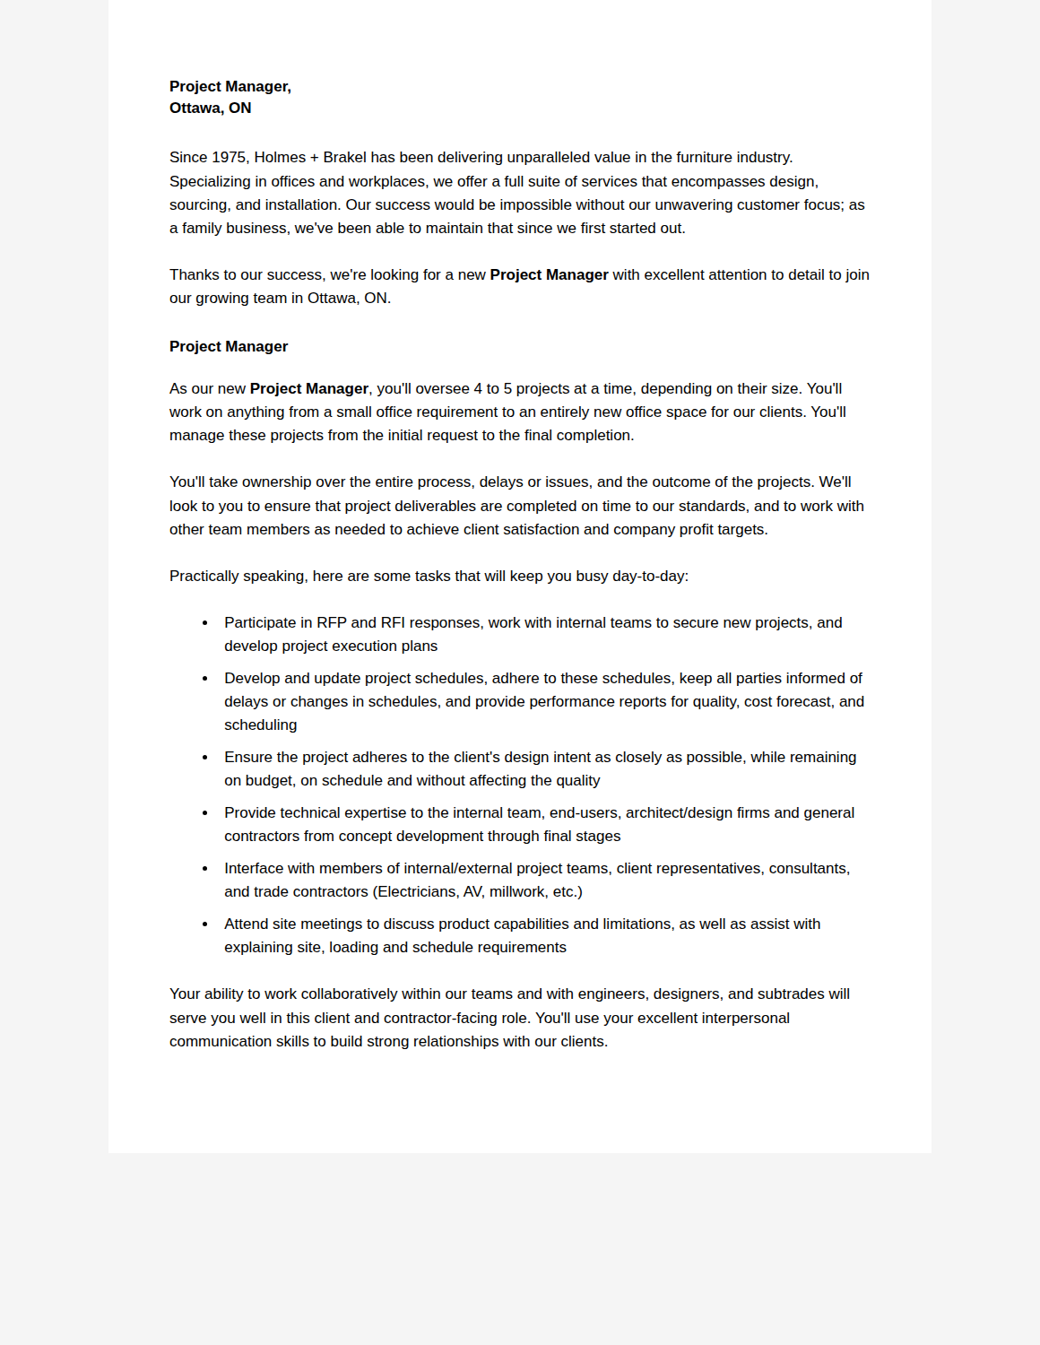Project Manager,
Ottawa, ON
Since 1975, Holmes + Brakel has been delivering unparalleled value in the furniture industry. Specializing in offices and workplaces, we offer a full suite of services that encompasses design, sourcing, and installation. Our success would be impossible without our unwavering customer focus; as a family business, we've been able to maintain that since we first started out.
Thanks to our success, we're looking for a new Project Manager with excellent attention to detail to join our growing team in Ottawa, ON.
Project Manager
As our new Project Manager, you'll oversee 4 to 5 projects at a time, depending on their size. You'll work on anything from a small office requirement to an entirely new office space for our clients. You'll manage these projects from the initial request to the final completion.
You'll take ownership over the entire process, delays or issues, and the outcome of the projects. We'll look to you to ensure that project deliverables are completed on time to our standards, and to work with other team members as needed to achieve client satisfaction and company profit targets.
Practically speaking, here are some tasks that will keep you busy day-to-day:
Participate in RFP and RFI responses, work with internal teams to secure new projects, and develop project execution plans
Develop and update project schedules, adhere to these schedules, keep all parties informed of delays or changes in schedules, and provide performance reports for quality, cost forecast, and scheduling
Ensure the project adheres to the client's design intent as closely as possible, while remaining on budget, on schedule and without affecting the quality
Provide technical expertise to the internal team, end-users, architect/design firms and general contractors from concept development through final stages
Interface with members of internal/external project teams, client representatives, consultants, and trade contractors (Electricians, AV, millwork, etc.)
Attend site meetings to discuss product capabilities and limitations, as well as assist with explaining site, loading and schedule requirements
Your ability to work collaboratively within our teams and with engineers, designers, and subtrades will serve you well in this client and contractor-facing role. You'll use your excellent interpersonal communication skills to build strong relationships with our clients.